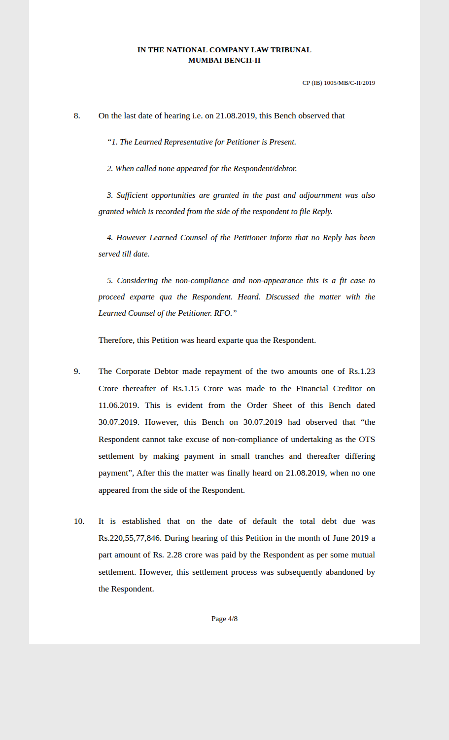IN THE NATIONAL COMPANY LAW TRIBUNAL
MUMBAI BENCH-II
CP (IB) 1005/MB/C-II/2019
8. On the last date of hearing i.e. on 21.08.2019, this Bench observed that
“1. The Learned Representative for Petitioner is Present.
2. When called none appeared for the Respondent/debtor.
3. Sufficient opportunities are granted in the past and adjournment was also granted which is recorded from the side of the respondent to file Reply.
4. However Learned Counsel of the Petitioner inform that no Reply has been served till date.
5. Considering the non-compliance and non-appearance this is a fit case to proceed exparte qua the Respondent. Heard. Discussed the matter with the Learned Counsel of the Petitioner. RFO.”
Therefore, this Petition was heard exparte qua the Respondent.
9. The Corporate Debtor made repayment of the two amounts one of Rs.1.23 Crore thereafter of Rs.1.15 Crore was made to the Financial Creditor on 11.06.2019. This is evident from the Order Sheet of this Bench dated 30.07.2019. However, this Bench on 30.07.2019 had observed that “the Respondent cannot take excuse of non-compliance of undertaking as the OTS settlement by making payment in small tranches and thereafter differing payment”, After this the matter was finally heard on 21.08.2019, when no one appeared from the side of the Respondent.
10. It is established that on the date of default the total debt due was Rs.220,55,77,846. During hearing of this Petition in the month of June 2019 a part amount of Rs. 2.28 crore was paid by the Respondent as per some mutual settlement. However, this settlement process was subsequently abandoned by the Respondent.
Page 4/8